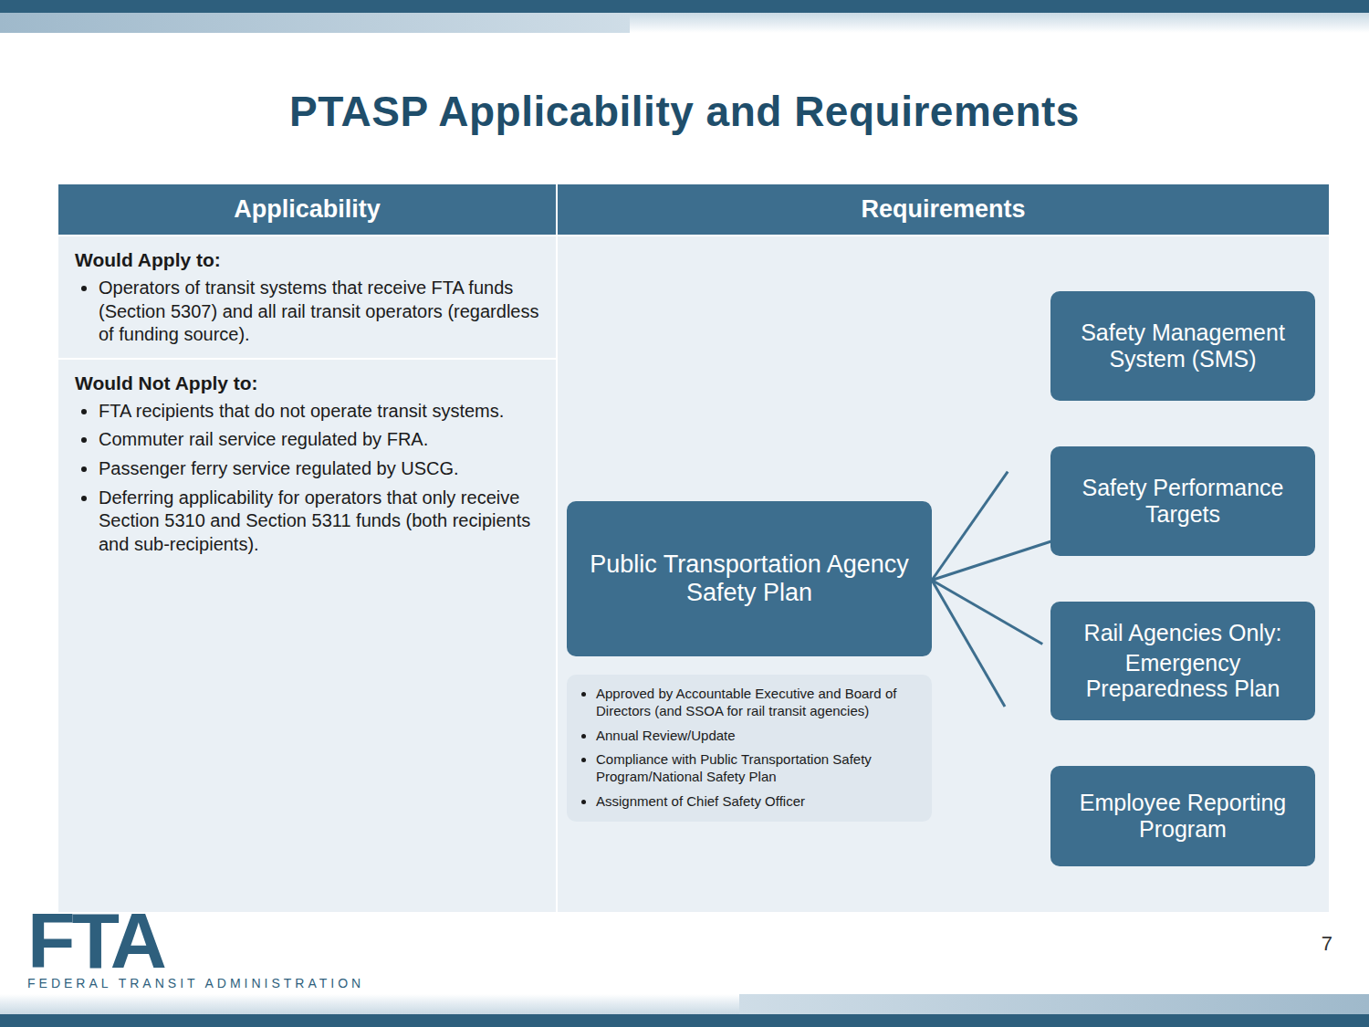PTASP Applicability and Requirements
| Applicability | Requirements |
| --- | --- |
| Would Apply to: Operators of transit systems that receive FTA funds (Section 5307) and all rail transit operators (regardless of funding source). Would Not Apply to: FTA recipients that do not operate transit systems. Commuter rail service regulated by FRA. Passenger ferry service regulated by USCG. Deferring applicability for operators that only receive Section 5310 and Section 5311 funds (both recipients and sub-recipients). | Safety Management System (SMS) Safety Performance Targets Rail Agencies Only: Emergency Preparedness Plan Employee Reporting Program Public Transportation Agency Safety Plan Approved by Accountable Executive and Board of Directors (and SSOA for rail transit agencies) Annual Review/Update Compliance with Public Transportation Safety Program/National Safety Plan Assignment of Chief Safety Officer |
7
FTA FEDERAL TRANSIT ADMINISTRATION